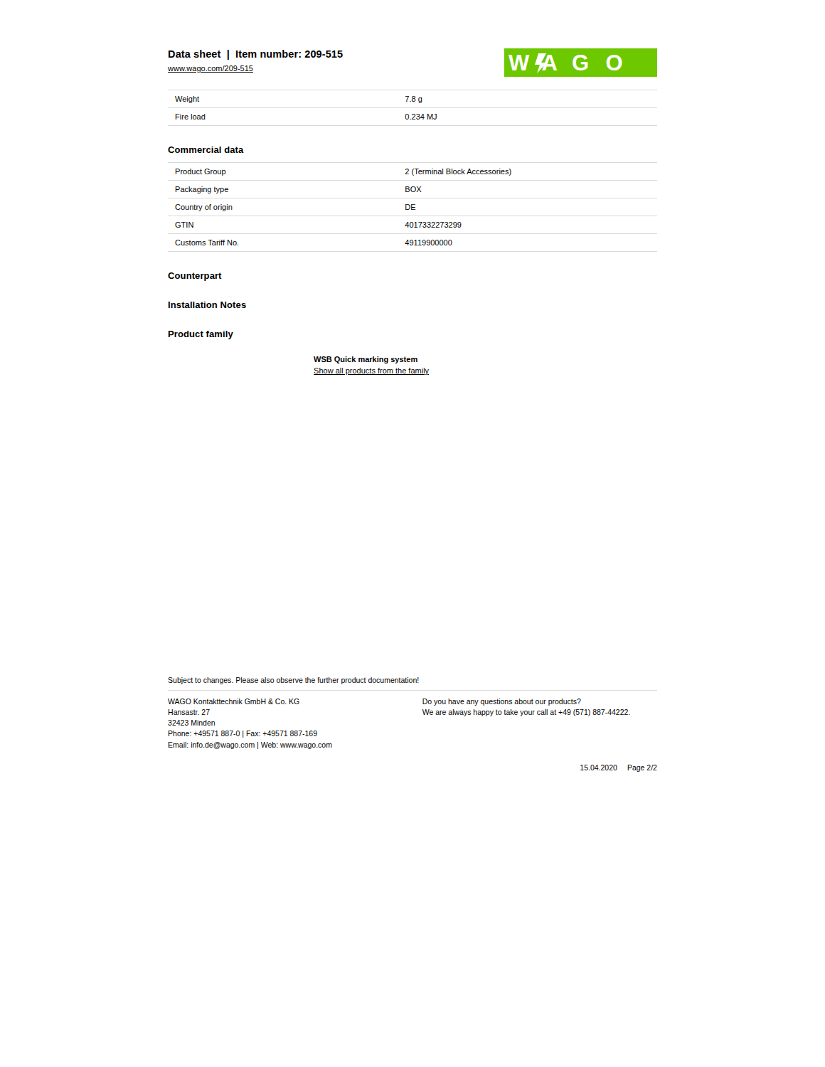Data sheet | Item number: 209-515
www.wago.com/209-515
W A G O
| Weight | 7.8 g |
| Fire load | 0.234 MJ |
Commercial data
| Product Group | 2 (Terminal Block Accessories) |
| Packaging type | BOX |
| Country of origin | DE |
| GTIN | 4017332273299 |
| Customs Tariff No. | 49119900000 |
Counterpart
Installation Notes
Product family
WSB Quick marking system
Show all products from the family
Subject to changes. Please also observe the further product documentation!
WAGO Kontakttechnik GmbH & Co. KG
Hansastr. 27
32423 Minden
Phone: +49571 887-0 | Fax: +49571 887-169
Email: info.de@wago.com | Web: www.wago.com
Do you have any questions about our products?
We are always happy to take your call at +49 (571) 887-44222.
15.04.2020Page 2/2